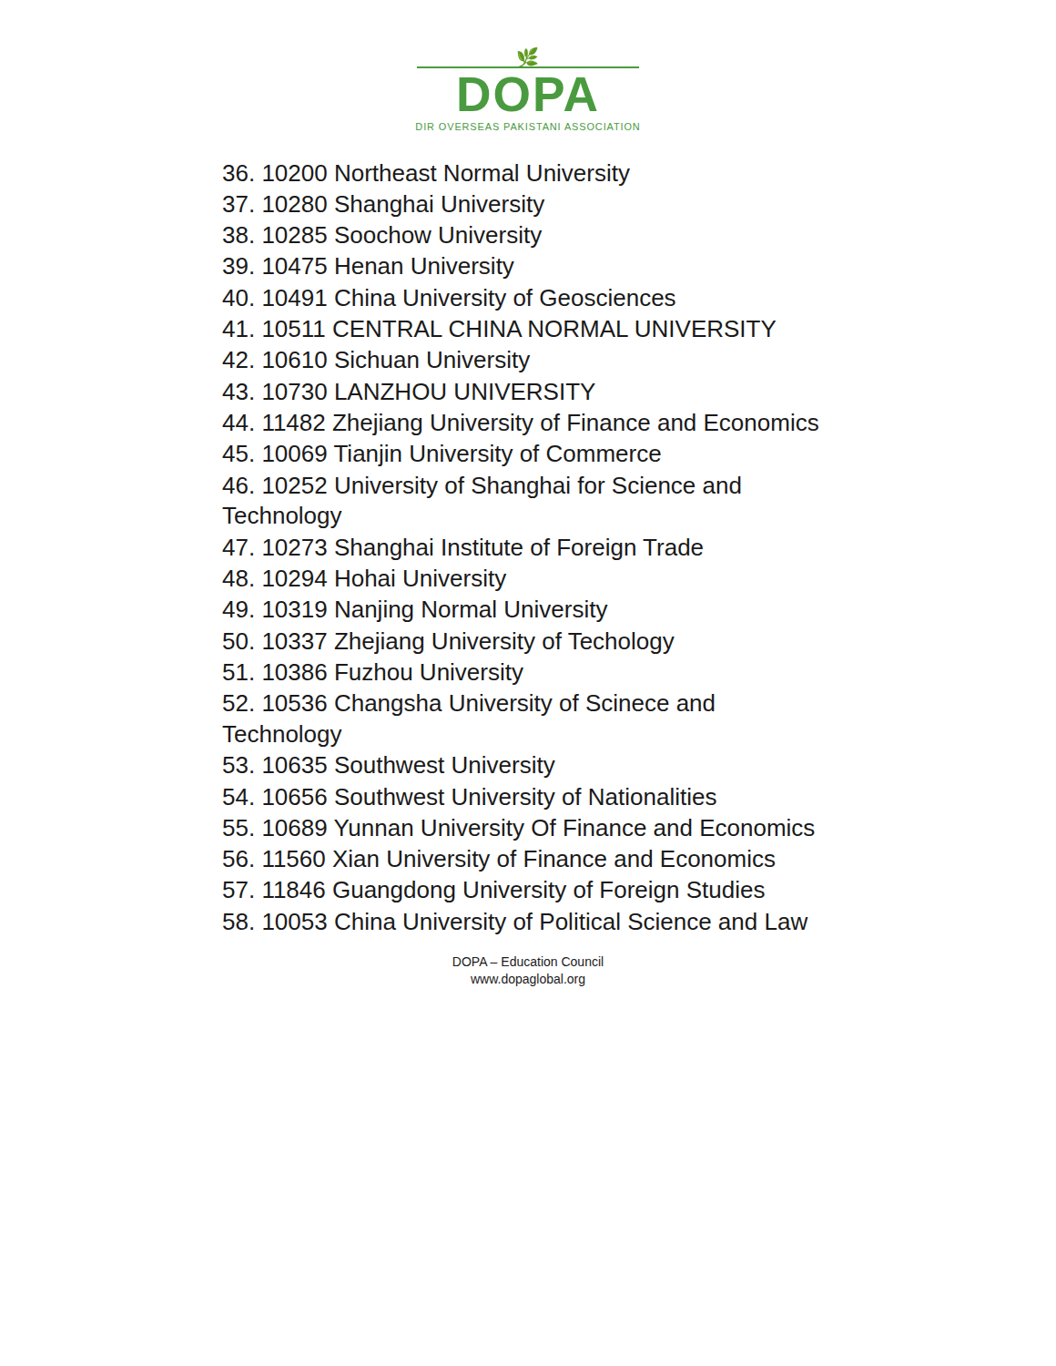🌿
DOPA
DIR OVERSEAS PAKISTANI ASSOCIATION
36. 10200 Northeast Normal University
37. 10280 Shanghai University
38. 10285 Soochow University
39. 10475 Henan University
40. 10491 China University of Geosciences
41. 10511 CENTRAL CHINA NORMAL UNIVERSITY
42. 10610 Sichuan University
43. 10730 LANZHOU UNIVERSITY
44. 11482 Zhejiang University of Finance and Economics
45. 10069 Tianjin University of Commerce
46. 10252 University of Shanghai for Science and Technology
47. 10273 Shanghai Institute of Foreign Trade
48. 10294 Hohai University
49. 10319 Nanjing Normal University
50. 10337 Zhejiang University of Techology
51. 10386 Fuzhou University
52. 10536 Changsha University of Scinece and Technology
53. 10635 Southwest University
54. 10656 Southwest University of Nationalities
55. 10689 Yunnan University Of Finance and Economics
56. 11560 Xian University of Finance and Economics
57. 11846 Guangdong University of Foreign Studies
58. 10053 China University of Political Science and Law
DOPA – Education Council
www.dopaglobal.org